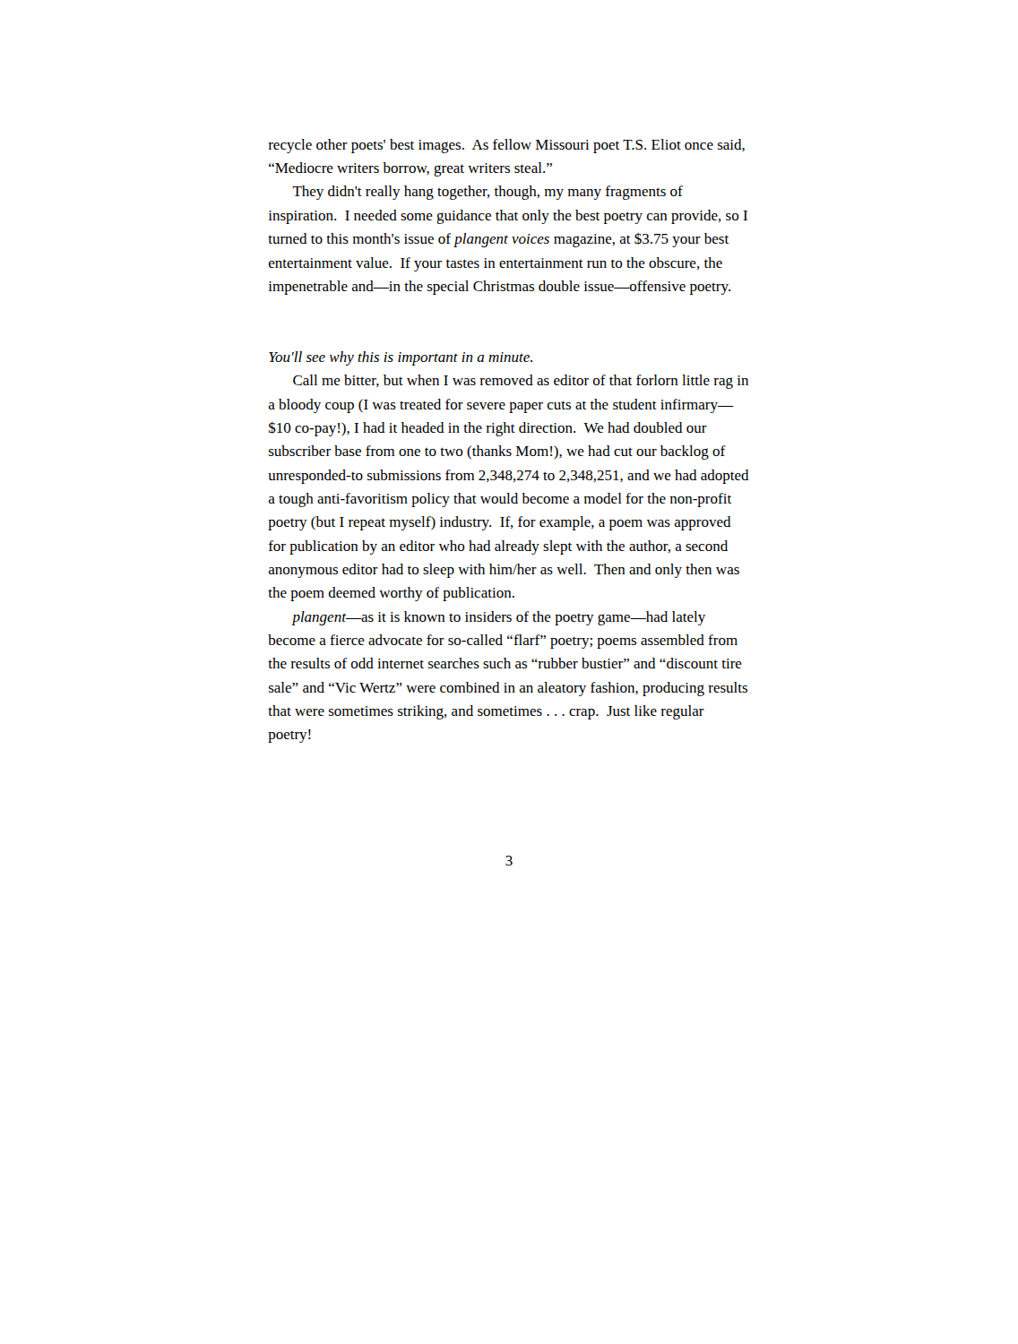recycle other poets' best images. As fellow Missouri poet T.S. Eliot once said, “Mediocre writers borrow, great writers steal.”
They didn't really hang together, though, my many fragments of inspiration. I needed some guidance that only the best poetry can provide, so I turned to this month's issue of plangent voices magazine, at $3.75 your best entertainment value. If your tastes in entertainment run to the obscure, the impenetrable and—in the special Christmas double issue—offensive poetry.
You'll see why this is important in a minute.
Call me bitter, but when I was removed as editor of that forlorn little rag in a bloody coup (I was treated for severe paper cuts at the student infirmary—$10 co-pay!), I had it headed in the right direction. We had doubled our subscriber base from one to two (thanks Mom!), we had cut our backlog of unresponded-to submissions from 2,348,274 to 2,348,251, and we had adopted a tough anti-favoritism policy that would become a model for the non-profit poetry (but I repeat myself) industry. If, for example, a poem was approved for publication by an editor who had already slept with the author, a second anonymous editor had to sleep with him/her as well. Then and only then was the poem deemed worthy of publication.
plangent—as it is known to insiders of the poetry game—had lately become a fierce advocate for so-called “flarf” poetry; poems assembled from the results of odd internet searches such as “rubber bustier” and “discount tire sale” and “Vic Wertz” were combined in an aleatory fashion, producing results that were sometimes striking, and sometimes . . . crap. Just like regular poetry!
3